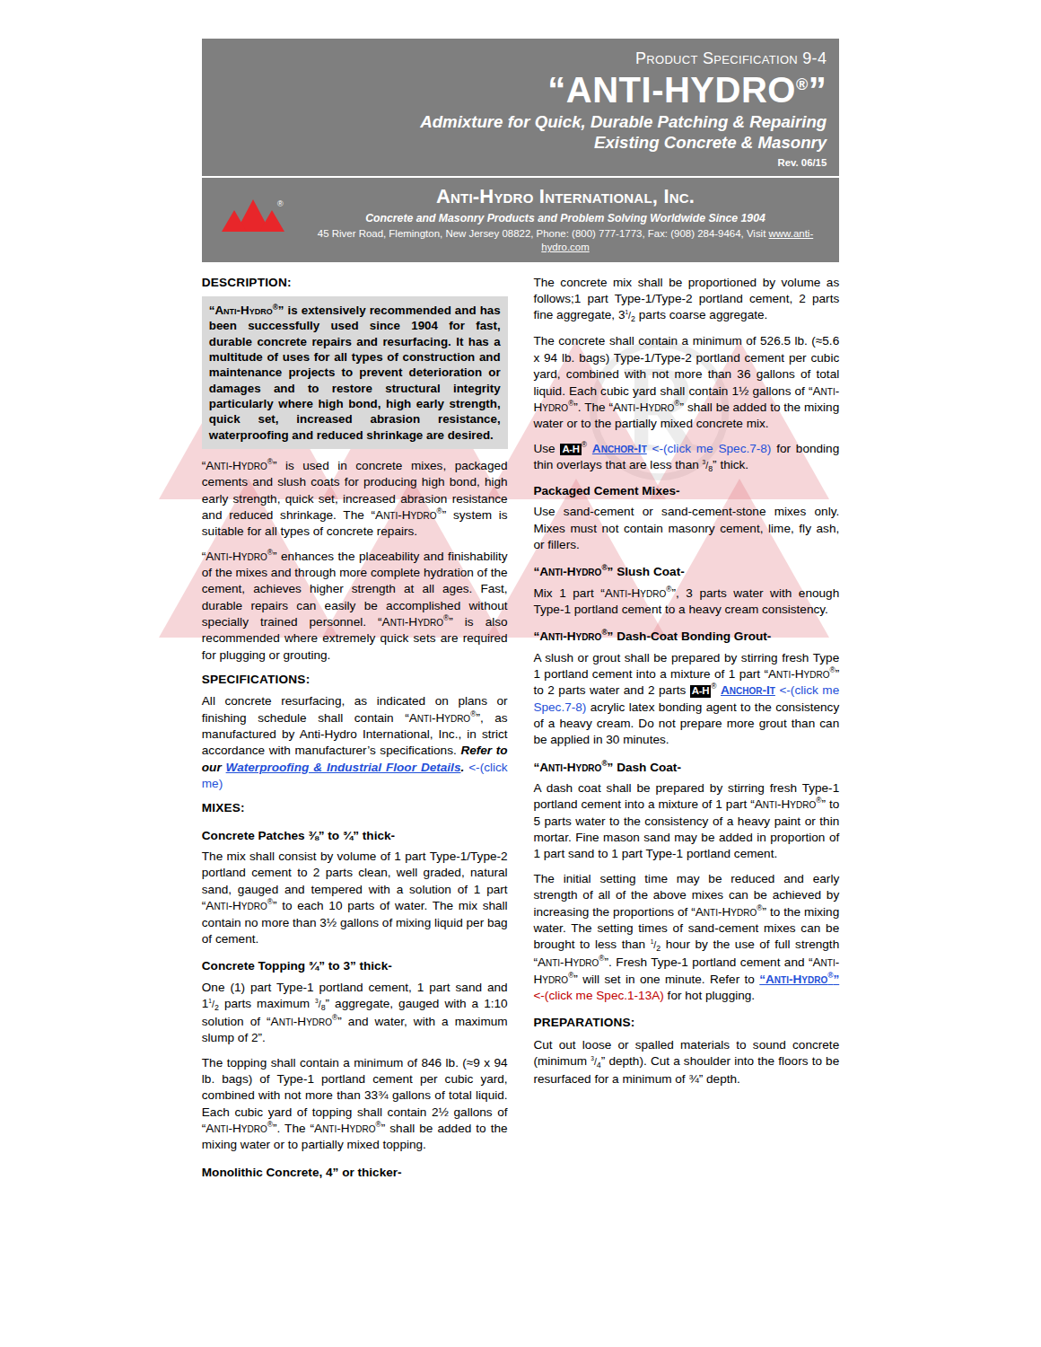®
Product Specification 9-4
“ANTI-HYDRO®”
Admixture for Quick, Durable Patching & Repairing
Existing Concrete & Masonry
Rev. 06/15
®
Anti-Hydro International, Inc.
Concrete and Masonry Products and Problem Solving Worldwide Since 1904
45 River Road, Flemington, New Jersey 08822, Phone: (800) 777-1773, Fax: (908) 284-9464, Visit www.anti-hydro.com
DESCRIPTION:
“Anti-Hydro®” is extensively recommended and has been successfully used since 1904 for fast, durable concrete repairs and resurfacing. It has a multitude of uses for all types of construction and maintenance projects to prevent deterioration or damages and to restore structural integrity particularly where high bond, high early strength, quick set, increased abrasion resistance, waterproofing and reduced shrinkage are desired.
“Anti-Hydro®” is used in concrete mixes, packaged cements and slush coats for producing high bond, high early strength, quick set, increased abrasion resistance and reduced shrinkage. The “Anti-Hydro®” system is suitable for all types of concrete repairs.
“Anti-Hydro®” enhances the placeability and finishability of the mixes and through more complete hydration of the cement, achieves higher strength at all ages. Fast, durable repairs can easily be accomplished without specially trained personnel. “Anti-Hydro®” is also recommended where extremely quick sets are required for plugging or grouting.
SPECIFICATIONS:
All concrete resurfacing, as indicated on plans or finishing schedule shall contain “Anti-Hydro®”, as manufactured by Anti-Hydro International, Inc., in strict accordance with manufacturer’s specifications. Refer to our Waterproofing & Industrial Floor Details. <-(click me)
MIXES:
Concrete Patches ⅜” to ¾” thick-
The mix shall consist by volume of 1 part Type-1/Type-2 portland cement to 2 parts clean, well graded, natural sand, gauged and tempered with a solution of 1 part “Anti-Hydro®” to each 10 parts of water. The mix shall contain no more than 3½ gallons of mixing liquid per bag of cement.
Concrete Topping ¾” to 3” thick-
One (1) part Type-1 portland cement, 1 part sand and 11/2 parts maximum 3/8” aggregate, gauged with a 1:10 solution of “Anti-Hydro®” and water, with a maximum slump of 2”.
The topping shall contain a minimum of 846 lb. (≈9 x 94 lb. bags) of Type-1 portland cement per cubic yard, combined with not more than 33¾ gallons of total liquid. Each cubic yard of topping shall contain 2½ gallons of “Anti-Hydro®”. The “Anti-Hydro®” shall be added to the mixing water or to partially mixed topping.
Monolithic Concrete, 4” or thicker-
The concrete mix shall be proportioned by volume as follows;1 part Type-1/Type-2 portland cement, 2 parts fine aggregate, 31/2 parts coarse aggregate.
The concrete shall contain a minimum of 526.5 lb. (≈5.6 x 94 lb. bags) Type-1/Type-2 portland cement per cubic yard, combined with not more than 36 gallons of total liquid. Each cubic yard shall contain 1½ gallons of “Anti-Hydro®”. The “Anti-Hydro®” shall be added to the mixing water or to the partially mixed concrete mix.
Use A-H® Anchor-It <-(click me Spec.7-8) for bonding thin overlays that are less than 3/8” thick.
Packaged Cement Mixes-
Use sand-cement or sand-cement-stone mixes only. Mixes must not contain masonry cement, lime, fly ash, or fillers.
“Anti-Hydro®” Slush Coat-
Mix 1 part “Anti-Hydro®”, 3 parts water with enough Type-1 portland cement to a heavy cream consistency.
“Anti-Hydro®” Dash-Coat Bonding Grout-
A slush or grout shall be prepared by stirring fresh Type 1 portland cement into a mixture of 1 part “Anti-Hydro®” to 2 parts water and 2 parts A-H® Anchor-It <-(click me Spec.7-8) acrylic latex bonding agent to the consistency of a heavy cream. Do not prepare more grout than can be applied in 30 minutes.
“Anti-Hydro®” Dash Coat-
A dash coat shall be prepared by stirring fresh Type-1 portland cement into a mixture of 1 part “Anti-Hydro®” to 5 parts water to the consistency of a heavy paint or thin mortar. Fine mason sand may be added in proportion of 1 part sand to 1 part Type-1 portland cement.
The initial setting time may be reduced and early strength of all of the above mixes can be achieved by increasing the proportions of “Anti-Hydro®” to the mixing water. The setting times of sand-cement mixes can be brought to less than 1/2 hour by the use of full strength “Anti-Hydro®”. Fresh Type-1 portland cement and “Anti-Hydro®” will set in one minute. Refer to “Anti-Hydro®” <-(click me Spec.1-13A) for hot plugging.
PREPARATIONS:
Cut out loose or spalled materials to sound concrete (minimum 3/4” depth). Cut a shoulder into the floors to be resurfaced for a minimum of ¾” depth.